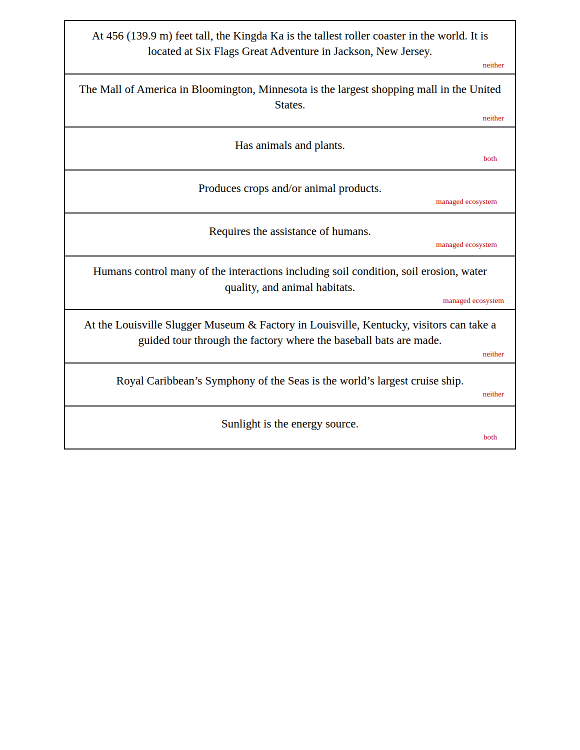At 456 (139.9 m) feet tall, the Kingda Ka is the tallest roller coaster in the world. It is located at Six Flags Great Adventure in Jackson, New Jersey.
neither
The Mall of America in Bloomington, Minnesota is the largest shopping mall in the United States.
neither
Has animals and plants.
both
Produces crops and/or animal products.
managed ecosystem
Requires the assistance of humans.
managed ecosystem
Humans control many of the interactions including soil condition, soil erosion, water quality, and animal habitats.
managed ecosystem
At the Louisville Slugger Museum & Factory in Louisville, Kentucky, visitors can take a guided tour through the factory where the baseball bats are made.
neither
Royal Caribbean’s Symphony of the Seas is the world’s largest cruise ship.
neither
Sunlight is the energy source.
both